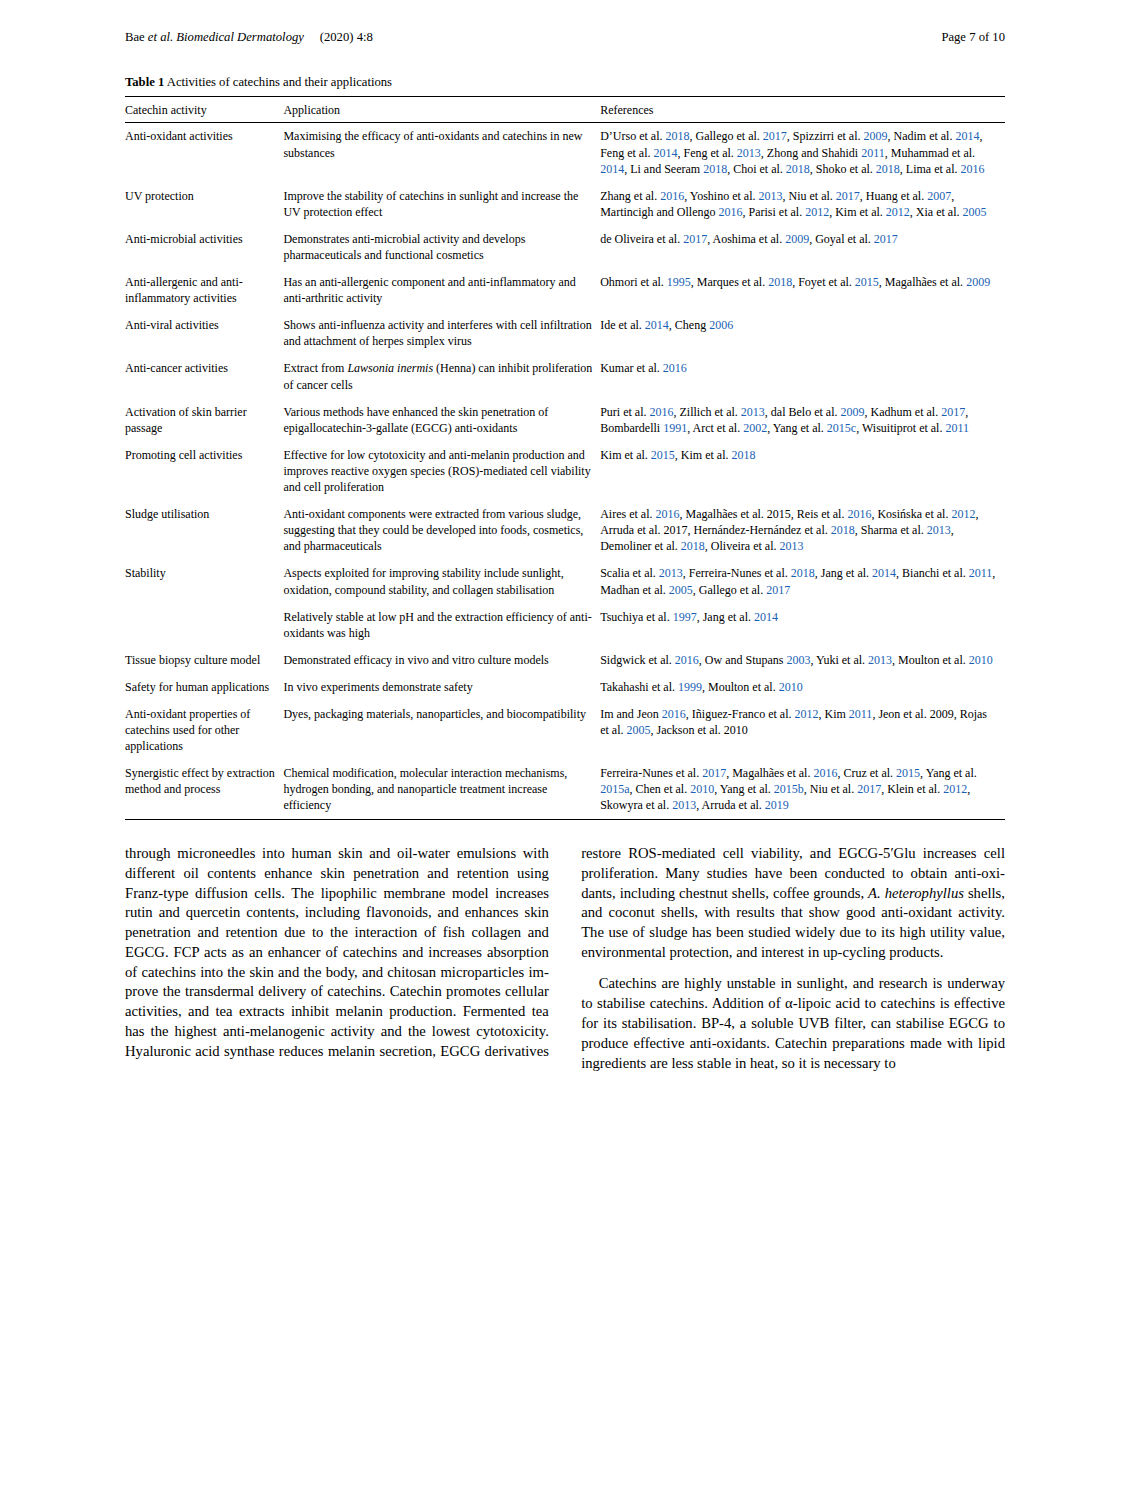Bae et al. Biomedical Dermatology (2020) 4:8
Page 7 of 10
Table 1 Activities of catechins and their applications
| Catechin activity | Application | References |
| --- | --- | --- |
| Anti-oxidant activities | Maximising the efficacy of anti-oxidants and catechins in new substances | D’Urso et al. 2018 , Gallego et al. 2017 , Spizzirri et al. 2009 , Nadim et al. 2014 , Feng et al. 2014 , Feng et al. 2013 , Zhong and Shahidi 2011 , Muhammad et al. 2014 , Li and Seeram 2018 , Choi et al. 2018 , Shoko et al. 2018 , Lima et al. 2016 |
| UV protection | Improve the stability of catechins in sunlight and increase the UV protection effect | Zhang et al. 2016 , Yoshino et al. 2013 , Niu et al. 2017 , Huang et al. 2007 , Martincigh and Ollengo 2016 , Parisi et al. 2012 , Kim et al. 2012 , Xia et al. 2005 |
| Anti-microbial activities | Demonstrates anti-microbial activity and develops pharmaceuticals and functional cosmetics | de Oliveira et al. 2017 , Aoshima et al. 2009 , Goyal et al. 2017 |
| Anti-allergenic and anti-inflammatory activities | Has an anti-allergenic component and anti-inflammatory and anti-arthritic activity | Ohmori et al. 1995 , Marques et al. 2018 , Foyet et al. 2015 , Magalhães et al. 2009 |
| Anti-viral activities | Shows anti-influenza activity and interferes with cell infiltration and attachment of herpes simplex virus | Ide et al. 2014 , Cheng 2006 |
| Anti-cancer activities | Extract from Lawsonia inermis (Henna) can inhibit proliferation of cancer cells | Kumar et al. 2016 |
| Activation of skin barrier passage | Various methods have enhanced the skin penetration of epigallocatechin-3-gallate (EGCG) anti-oxidants | Puri et al. 2016 , Zillich et al. 2013 , dal Belo et al. 2009 , Kadhum et al. 2017 , Bombardelli 1991 , Arct et al. 2002 , Yang et al. 2015c , Wisuitiprot et al. 2011 |
| Promoting cell activities | Effective for low cytotoxicity and anti-melanin production and improves reactive oxygen species (ROS)-mediated cell viability and cell proliferation | Kim et al. 2015 , Kim et al. 2018 |
| Sludge utilisation | Anti-oxidant components were extracted from various sludge, suggesting that they could be developed into foods, cosmetics, and pharmaceuticals | Aires et al. 2016 , Magalhães et al. 2015, Reis et al. 2016 , Kosińska et al. 2012 , Arruda et al. 2017, Hernández-Hernández et al. 2018 , Sharma et al. 2013 , Demoliner et al. 2018 , Oliveira et al. 2013 |
| Stability | Aspects exploited for improving stability include sunlight, oxidation, compound stability, and collagen stabilisation | Scalia et al. 2013 , Ferreira-Nunes et al. 2018 , Jang et al. 2014 , Bianchi et al. 2011 , Madhan et al. 2005 , Gallego et al. 2017 |
| | Relatively stable at low pH and the extraction efficiency of anti-oxidants was high | Tsuchiya et al. 1997 , Jang et al. 2014 |
| Tissue biopsy culture model | Demonstrated efficacy in vivo and vitro culture models | Sidgwick et al. 2016 , Ow and Stupans 2003 , Yuki et al. 2013 , Moulton et al. 2010 |
| Safety for human applications | In vivo experiments demonstrate safety | Takahashi et al. 1999 , Moulton et al. 2010 |
| Anti-oxidant properties of catechins used for other applications | Dyes, packaging materials, nanoparticles, and biocompatibility | Im and Jeon 2016 , Iñiguez-Franco et al. 2012 , Kim 2011 , Jeon et al. 2009, Rojas et al. 2005 , Jackson et al. 2010 |
| Synergistic effect by extraction method and process | Chemical modification, molecular interaction mechanisms, hydrogen bonding, and nanoparticle treatment increase efficiency | Ferreira-Nunes et al. 2017 , Magalhães et al. 2016 , Cruz et al. 2015 , Yang et al. 2015a , Chen et al. 2010 , Yang et al. 2015b , Niu et al. 2017 , Klein et al. 2012 , Skowyra et al. 2013 , Arruda et al. 2019 |
through microneedles into human skin and oil-water emulsions with different oil contents enhance skin penetration and retention using Franz-type diffusion cells. The lipophilic membrane model increases rutin and quercetin contents, including flavonoids, and enhances skin penetration and retention due to the interaction of fish collagen and EGCG. FCP acts as an enhancer of catechins and increases absorption of catechins into the skin and the body, and chitosan microparticles improve the transdermal delivery of catechins. Catechin promotes cellular activities, and tea extracts inhibit melanin production. Fermented tea has the highest anti-melanogenic activity and the lowest cytotoxicity. Hyaluronic acid synthase reduces melanin secretion, EGCG derivatives restore ROS-mediated cell viability, and EGCG-5′Glu increases cell proliferation. Many studies have been conducted to obtain anti-oxidants, including chestnut shells, coffee grounds, A. heterophyllus shells, and coconut shells, with results that show good anti-oxidant activity. The use of sludge has been studied widely due to its high utility value, environmental protection, and interest in up-cycling products.
Catechins are highly unstable in sunlight, and research is underway to stabilise catechins. Addition of α-lipoic acid to catechins is effective for its stabilisation. BP-4, a soluble UVB filter, can stabilise EGCG to produce effective anti-oxidants. Catechin preparations made with lipid ingredients are less stable in heat, so it is necessary to